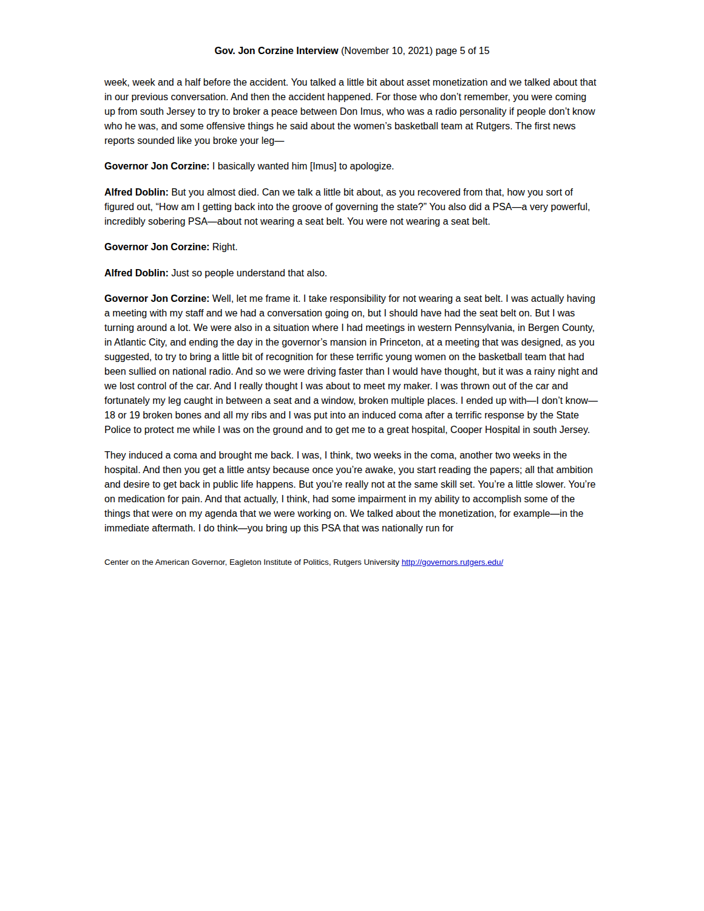Gov. Jon Corzine Interview (November 10, 2021) page 5 of 15
week, week and a half before the accident. You talked a little bit about asset monetization and we talked about that in our previous conversation. And then the accident happened. For those who don’t remember, you were coming up from south Jersey to try to broker a peace between Don Imus, who was a radio personality if people don’t know who he was, and some offensive things he said about the women’s basketball team at Rutgers. The first news reports sounded like you broke your leg—
Governor Jon Corzine: I basically wanted him [Imus] to apologize.
Alfred Doblin: But you almost died. Can we talk a little bit about, as you recovered from that, how you sort of figured out, “How am I getting back into the groove of governing the state?” You also did a PSA—a very powerful, incredibly sobering PSA—about not wearing a seat belt. You were not wearing a seat belt.
Governor Jon Corzine: Right.
Alfred Doblin: Just so people understand that also.
Governor Jon Corzine: Well, let me frame it. I take responsibility for not wearing a seat belt. I was actually having a meeting with my staff and we had a conversation going on, but I should have had the seat belt on. But I was turning around a lot. We were also in a situation where I had meetings in western Pennsylvania, in Bergen County, in Atlantic City, and ending the day in the governor’s mansion in Princeton, at a meeting that was designed, as you suggested, to try to bring a little bit of recognition for these terrific young women on the basketball team that had been sullied on national radio. And so we were driving faster than I would have thought, but it was a rainy night and we lost control of the car. And I really thought I was about to meet my maker. I was thrown out of the car and fortunately my leg caught in between a seat and a window, broken multiple places. I ended up with—I don’t know—18 or 19 broken bones and all my ribs and I was put into an induced coma after a terrific response by the State Police to protect me while I was on the ground and to get me to a great hospital, Cooper Hospital in south Jersey.
They induced a coma and brought me back. I was, I think, two weeks in the coma, another two weeks in the hospital. And then you get a little antsy because once you’re awake, you start reading the papers; all that ambition and desire to get back in public life happens. But you’re really not at the same skill set. You’re a little slower. You’re on medication for pain. And that actually, I think, had some impairment in my ability to accomplish some of the things that were on my agenda that we were working on. We talked about the monetization, for example—in the immediate aftermath. I do think—you bring up this PSA that was nationally run for
Center on the American Governor, Eagleton Institute of Politics, Rutgers University http://governors.rutgers.edu/